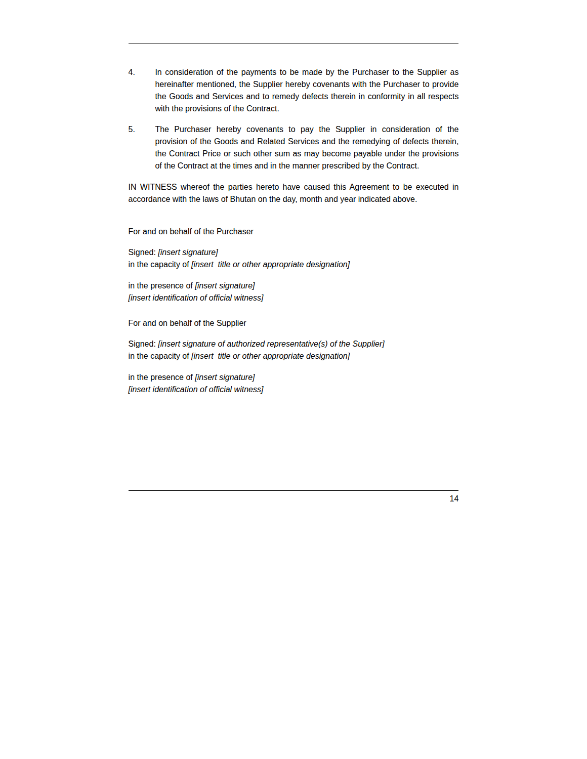4.
In consideration of the payments to be made by the Purchaser to the Supplier as hereinafter mentioned, the Supplier hereby covenants with the Purchaser to provide the Goods and Services and to remedy defects therein in conformity in all respects with the provisions of the Contract.
5.
The Purchaser hereby covenants to pay the Supplier in consideration of the provision of the Goods and Related Services and the remedying of defects therein, the Contract Price or such other sum as may become payable under the provisions of the Contract at the times and in the manner prescribed by the Contract.
IN WITNESS whereof the parties hereto have caused this Agreement to be executed in accordance with the laws of Bhutan on the day, month and year indicated above.
For and on behalf of the Purchaser
Signed: [insert signature]
in the capacity of [insert title or other appropriate designation]
in the presence of [insert signature]
[insert identification of official witness]
For and on behalf of the Supplier
Signed: [insert signature of authorized representative(s) of the Supplier]
in the capacity of [insert title or other appropriate designation]
in the presence of [insert signature]
[insert identification of official witness]
14